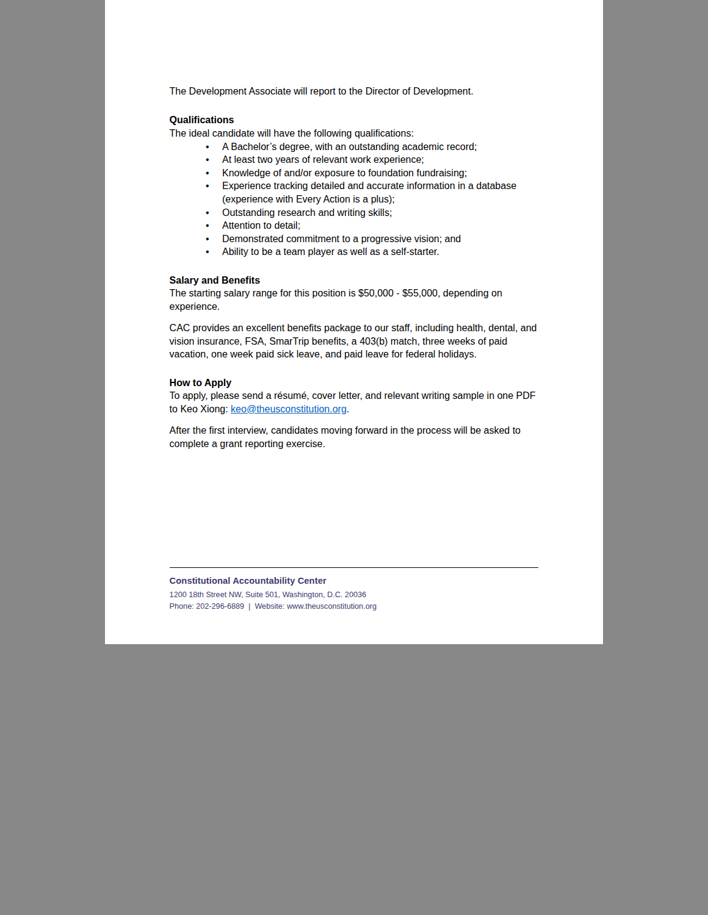The Development Associate will report to the Director of Development.
Qualifications
The ideal candidate will have the following qualifications:
A Bachelor’s degree, with an outstanding academic record;
At least two years of relevant work experience;
Knowledge of and/or exposure to foundation fundraising;
Experience tracking detailed and accurate information in a database (experience with Every Action is a plus);
Outstanding research and writing skills;
Attention to detail;
Demonstrated commitment to a progressive vision; and
Ability to be a team player as well as a self-starter.
Salary and Benefits
The starting salary range for this position is $50,000 - $55,000, depending on experience.
CAC provides an excellent benefits package to our staff, including health, dental, and vision insurance, FSA, SmarTrip benefits, a 403(b) match, three weeks of paid vacation, one week paid sick leave, and paid leave for federal holidays.
How to Apply
To apply, please send a résumé, cover letter, and relevant writing sample in one PDF to Keo Xiong: keo@theusconstitution.org.
After the first interview, candidates moving forward in the process will be asked to complete a grant reporting exercise.
Constitutional Accountability Center
1200 18th Street NW, Suite 501, Washington, D.C. 20036
Phone: 202-296-6889 | Website: www.theusconstitution.org